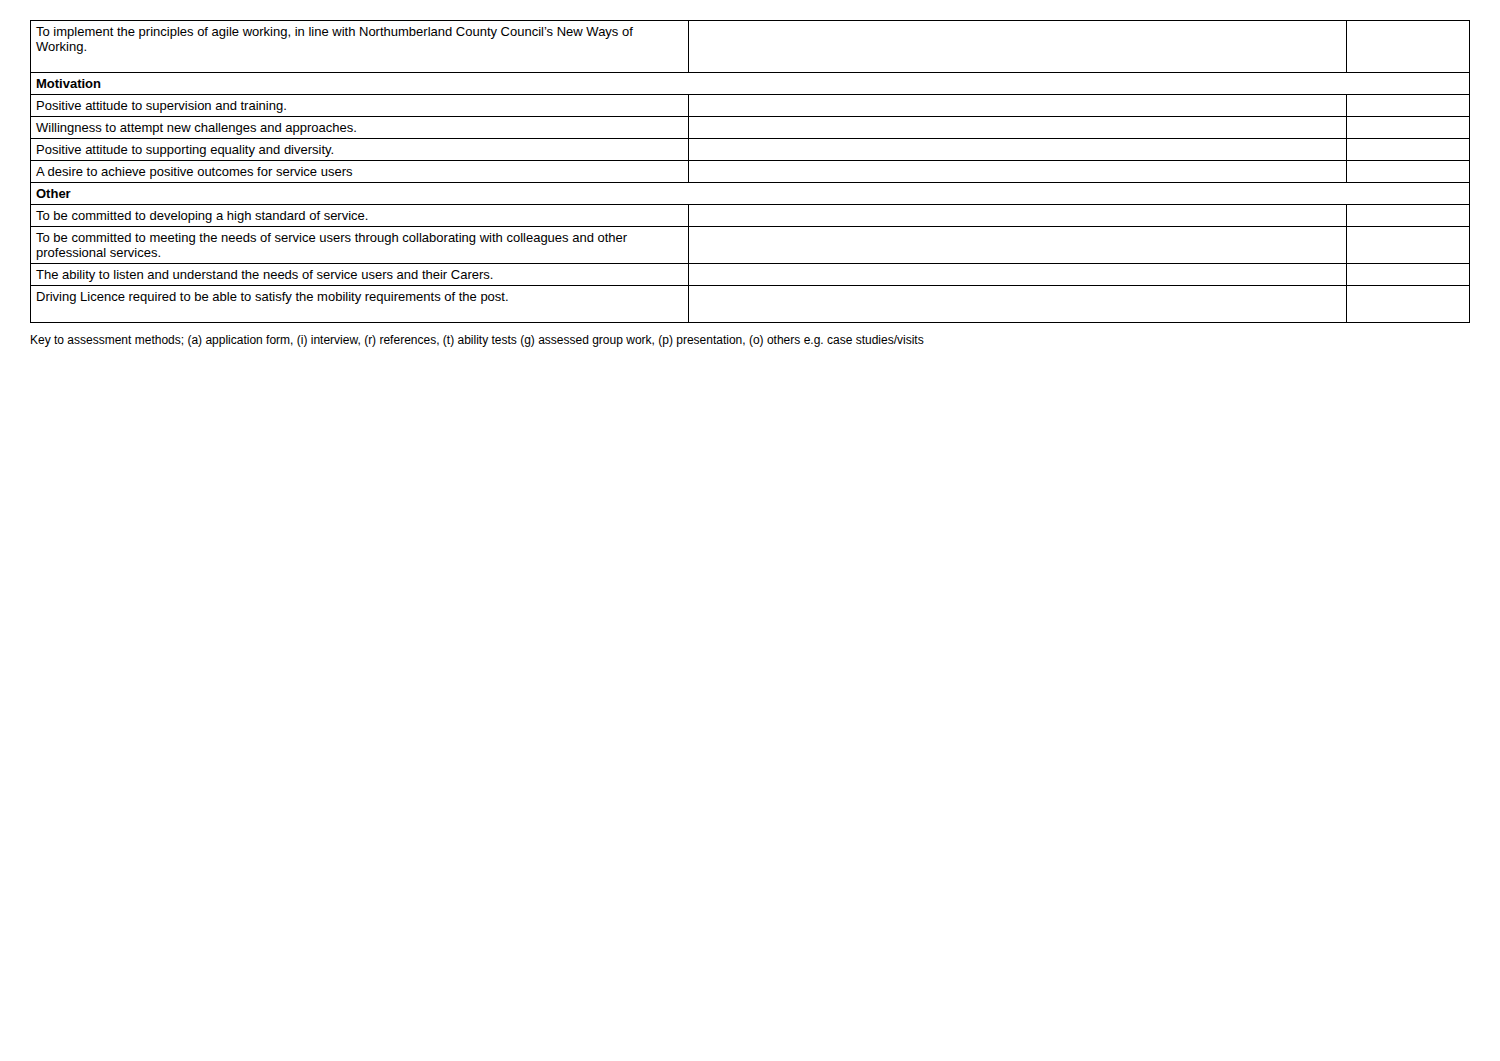| To implement the principles of agile working, in line with Northumberland County Council’s New Ways of Working. | | |
| Motivation |
| Positive attitude to supervision and training. | | |
| Willingness to attempt new challenges and approaches. | | |
| Positive attitude to supporting equality and diversity. | | |
| A desire to achieve positive outcomes for service users | | |
| Other |
| To be committed to developing a high standard of service. | | |
| To be committed to meeting the needs of service users through collaborating with colleagues and other professional services. | | |
| The ability to listen and understand the needs of service users and their Carers. | | |
| Driving Licence required to be able to satisfy the mobility requirements of the post. | | |
Key to assessment methods; (a) application form, (i) interview, (r) references, (t) ability tests (g) assessed group work, (p) presentation, (o) others e.g. case studies/visits